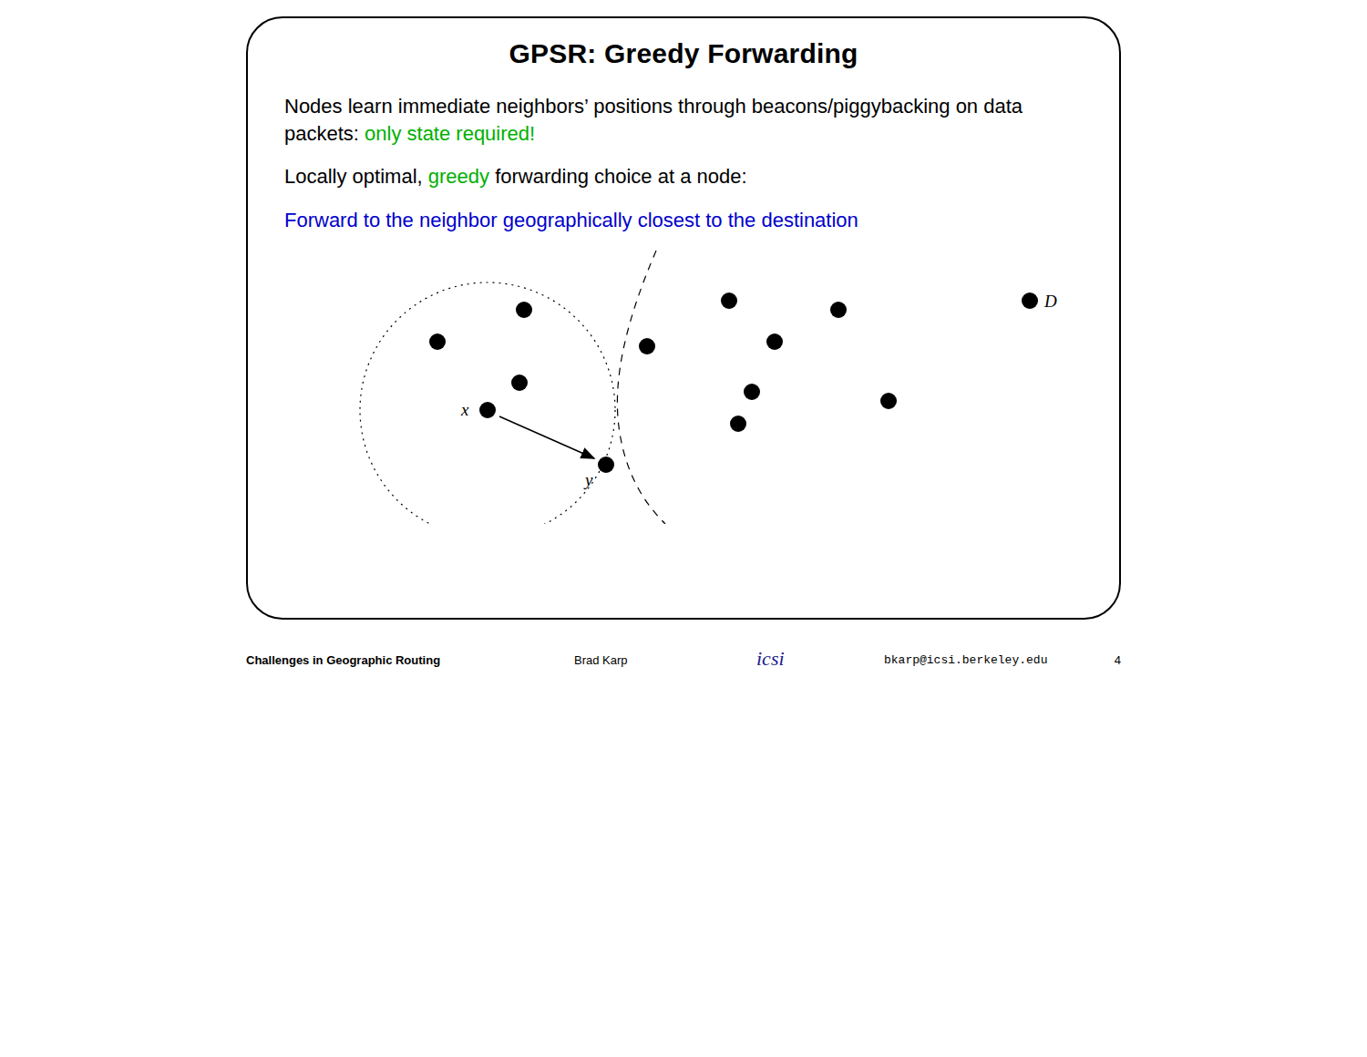GPSR: Greedy Forwarding
Nodes learn immediate neighbors’ positions through beacons/piggybacking on data packets: only state required!
Locally optimal, greedy forwarding choice at a node:
Forward to the neighbor geographically closest to the destination
x y D
Challenges in Geographic Routing Brad Karp icsi bkarp@icsi.berkeley.edu 4